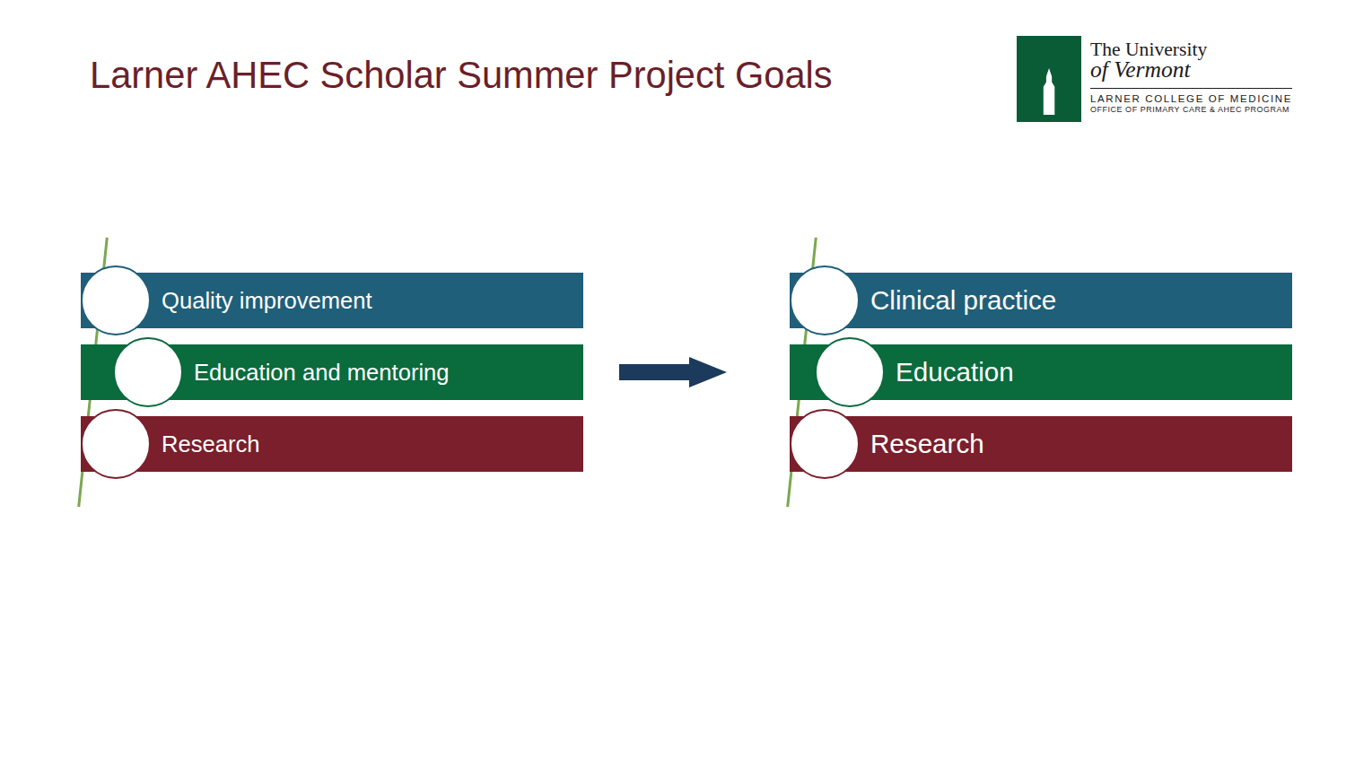Larner AHEC Scholar Summer Project Goals
The University of Vermont
LARNER COLLEGE OF MEDICINE OFFICE OF PRIMARY CARE & AHEC PROGRAM
Quality improvement
Education and mentoring
Research
Clinical practice
Education
Research